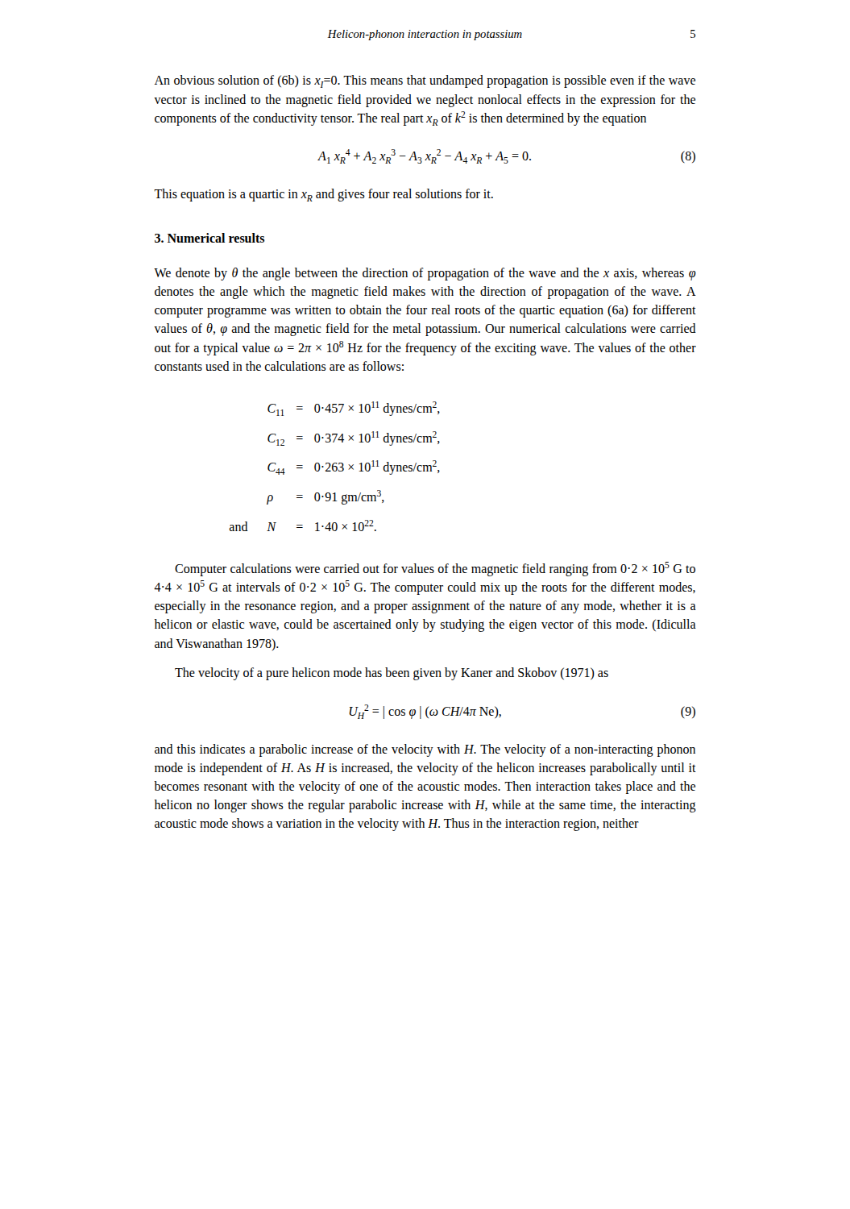Helicon-phonon interaction in potassium 5
An obvious solution of (6b) is xI=0. This means that undamped propagation is possible even if the wave vector is inclined to the magnetic field provided we neglect nonlocal effects in the expression for the components of the conductivity tensor. The real part xR of k2 is then determined by the equation
A1 xR4 + A2 xR3 − A3 xR2 − A4 xR + A5 = 0. (8)
This equation is a quartic in xR and gives four real solutions for it.
3. Numerical results
We denote by θ the angle between the direction of propagation of the wave and the x axis, whereas φ denotes the angle which the magnetic field makes with the direction of propagation of the wave. A computer programme was written to obtain the four real roots of the quartic equation (6a) for different values of θ, φ and the magnetic field for the metal potassium. Our numerical calculations were carried out for a typical value ω = 2π × 108 Hz for the frequency of the exciting wave. The values of the other constants used in the calculations are as follows:
| | C 11 | = | 0·457 × 10 11 dynes/cm 2 , |
| | C 12 | = | 0·374 × 10 11 dynes/cm 2 , |
| | C 44 | = | 0·263 × 10 11 dynes/cm 2 , |
| | ρ | = | 0·91 gm/cm 3 , |
| and | N | = | 1·40 × 10 22 . |
Computer calculations were carried out for values of the magnetic field ranging from 0·2 × 105 G to 4·4 × 105 G at intervals of 0·2 × 105 G. The computer could mix up the roots for the different modes, especially in the resonance region, and a proper assignment of the nature of any mode, whether it is a helicon or elastic wave, could be ascertained only by studying the eigen vector of this mode. (Idiculla and Viswanathan 1978).
The velocity of a pure helicon mode has been given by Kaner and Skobov (1971) as
UH2 = | cos φ | (ω CH/4π Ne), (9)
and this indicates a parabolic increase of the velocity with H. The velocity of a non-interacting phonon mode is independent of H. As H is increased, the velocity of the helicon increases parabolically until it becomes resonant with the velocity of one of the acoustic modes. Then interaction takes place and the helicon no longer shows the regular parabolic increase with H, while at the same time, the interacting acoustic mode shows a variation in the velocity with H. Thus in the interaction region, neither